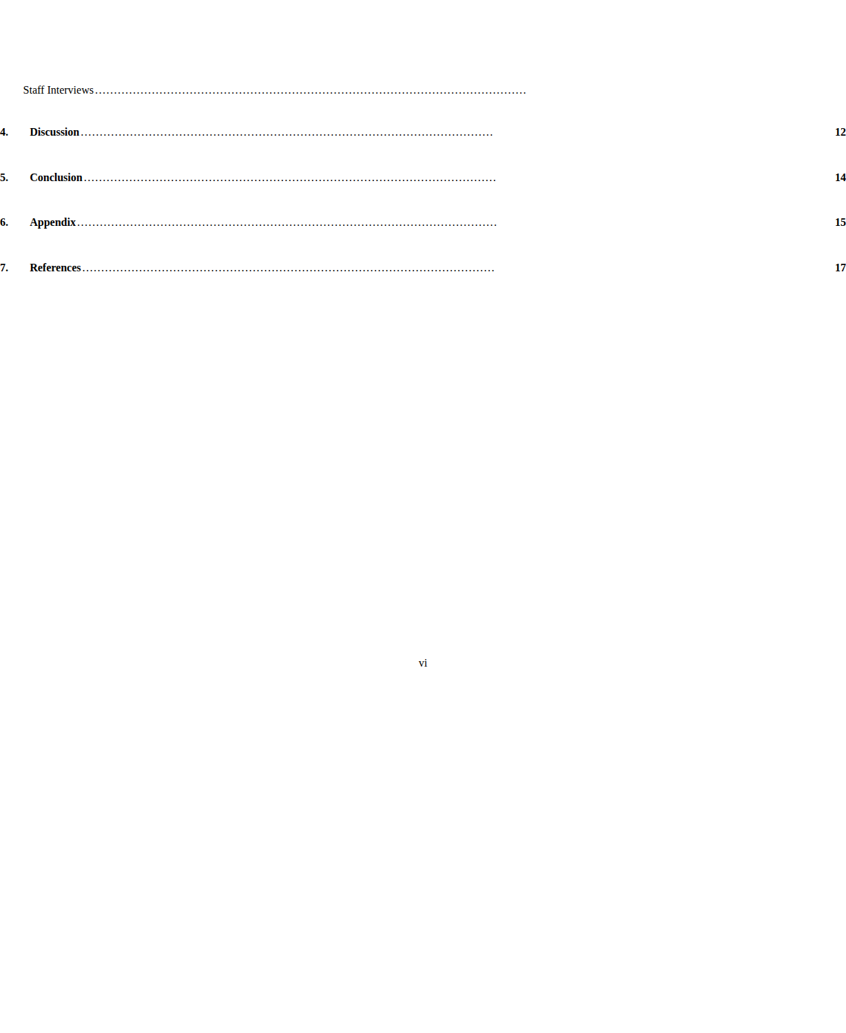Staff Interviews .................................................................................................................. 10
4. Discussion ............................................................................................................. 12
5. Conclusion ............................................................................................................. 14
6. Appendix ............................................................................................................... 15
7. References ............................................................................................................. 17
vi